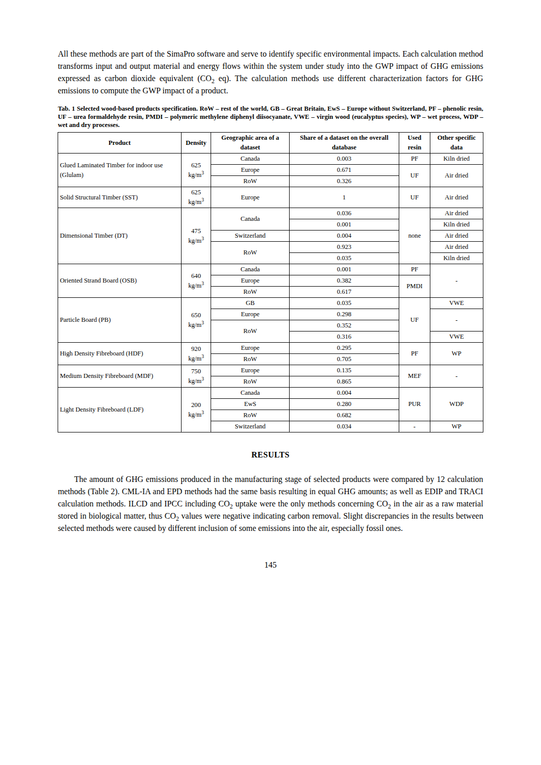All these methods are part of the SimaPro software and serve to identify specific environmental impacts. Each calculation method transforms input and output material and energy flows within the system under study into the GWP impact of GHG emissions expressed as carbon dioxide equivalent (CO2 eq). The calculation methods use different characterization factors for GHG emissions to compute the GWP impact of a product.
Tab. 1 Selected wood-based products specification. RoW – rest of the world, GB – Great Britain, EwS – Europe without Switzerland, PF – phenolic resin, UF – urea formaldehyde resin, PMDI – polymeric methylene diphenyl diisocyanate, VWE – virgin wood (eucalyptus species), WP – wet process, WDP – wet and dry processes.
| Product | Density | Geographic area of a dataset | Share of a dataset on the overall database | Used resin | Other specific data |
| --- | --- | --- | --- | --- | --- |
| Glued Laminated Timber for indoor use (Glulam) | 625 kg/m 3 | Canada | 0.003 | PF | Kiln dried |
| Europe | 0.671 | UF | Air dried |
| RoW | 0.326 |
| Solid Structural Timber (SST) | 625 kg/m 3 | Europe | 1 | UF | Air dried |
| Dimensional Timber (DT) | 475 kg/m 3 | Canada | 0.036 | none | Air dried |
| 0.001 | Kiln dried |
| Switzerland | 0.004 | Air dried |
| RoW | 0.923 | Air dried |
| 0.035 | Kiln dried |
| Oriented Strand Board (OSB) | 640 kg/m 3 | Canada | 0.001 | PF | - |
| Europe | 0.382 | PMDI |
| RoW | 0.617 |
| Particle Board (PB) | 650 kg/m 3 | GB | 0.035 | UF | VWE |
| Europe | 0.298 | - |
| RoW | 0.352 |
| 0.316 | VWE |
| High Density Fibreboard (HDF) | 920 kg/m 3 | Europe | 0.295 | PF | WP |
| RoW | 0.705 |
| Medium Density Fibreboard (MDF) | 750 kg/m 3 | Europe | 0.135 | MEF | - |
| RoW | 0.865 |
| Light Density Fibreboard (LDF) | 200 kg/m 3 | Canada | 0.004 | PUR | WDP |
| EwS | 0.280 |
| RoW | 0.682 |
| Switzerland | 0.034 | - | WP |
RESULTS
The amount of GHG emissions produced in the manufacturing stage of selected products were compared by 12 calculation methods (Table 2). CML-IA and EPD methods had the same basis resulting in equal GHG amounts; as well as EDIP and TRACI calculation methods. ILCD and IPCC including CO2 uptake were the only methods concerning CO2 in the air as a raw material stored in biological matter, thus CO2 values were negative indicating carbon removal. Slight discrepancies in the results between selected methods were caused by different inclusion of some emissions into the air, especially fossil ones.
145